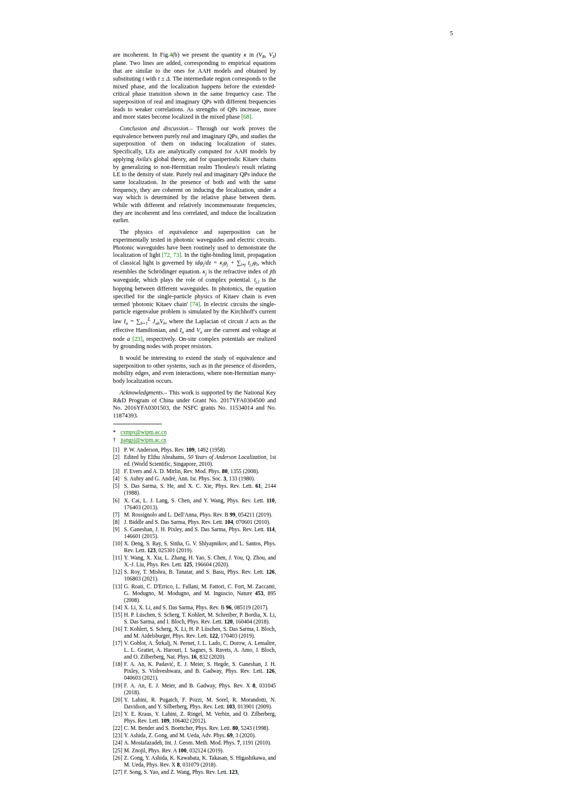5
are incoherent. In Fig.4(b) we present the quantity κ in (VR, VI) plane. Two lines are added, corresponding to empirical equations that are similar to the ones for AAH models and obtained by substituting t with t ± Δ. The intermediate region corresponds to the mixed phase, and the localization happens before the extended-critical phase transition shown in the same frequency case. The superposition of real and imaginary QPs with different frequencies leads to weaker correlations. As strengths of QPs increase, more and more states become localized in the mixed phase [68].
Conclusion and discussion.– Through our work proves the equivalence between purely real and imaginary QPs, and studies the superposition of them on inducing localization of states. Specifically, LEs are analytically computed for AAH models by applying Avila's global theory, and for quasiperiodic Kitaev chains by generalizing to non-Hermitian realm Thouless's result relating LE to the density of state. Purely real and imaginary QPs induce the same localization. In the presence of both and with the same frequency, they are coherent on inducing the localization, under a way which is determined by the relative phase between them. While with different and relatively incommensurate frequencies, they are incoherent and less correlated, and induce the localization earlier.
The physics of equivalence and superposition can be experimentally tested in photonic waveguides and electric circuits. Photonic waveguides have been routinely used to demonstrate the localization of light [72, 73]. In the tight-binding limit, propagation of classical light is governed by idφj/dz = κjφj + ∑l≠j tj,lφl, which resembles the Schrödinger equation. κj is the refractive index of jth waveguide, which plays the role of complex potential. tj,l is the hopping between different waveguides. In photonics, the equation specified for the single-particle physics of Kitaev chain is even termed 'photonic Kitaev chain' [74]. In electric circuits the single-particle eigenvalue problem is simulated by the Kirchhoff's current law Ia = ∑b=1L JabVb, where the Laplacian of circuit J acts as the effective Hamiltonian, and Ia and Va are the current and voltage at node a [23], respectively. On-site complex potentials are realized by grounding nodes with proper resistors.
It would be interesting to extend the study of equivalence and superposition to other systems, such as in the presence of disorders, mobility edges, and even interactions, where non-Hermitian many-body localization occurs.
Acknowledgments.– This work is supported by the National Key R&D Program of China under Grant No. 2017YFA0304500 and No. 2016YFA0301503, the NSFC grants No. 11534014 and No. 11874393.
*cxmpx@wipm.ac.cn
†jiangsj@wipm.ac.cn
[1] P. W. Anderson, Phys. Rev. 109, 1492 (1958).
[2] Edited by Elihu Abrahams, 50 Years of Anderson Localization, 1st ed. (World Scientific, Singapore, 2010).
[3] F. Evers and A. D. Mirlin, Rev. Mod. Phys. 80, 1355 (2008).
[4] S. Aubry and G. André, Ann. Isr. Phys. Soc. 3, 133 (1980).
[5] S. Das Sarma, S. He, and X. C. Xie, Phys. Rev. Lett. 61, 2144 (1988).
[6] X. Cai, L. J. Lang, S. Chen, and Y. Wang, Phys. Rev. Lett. 110, 176403 (2013).
[7] M. Rossignolo and L. Dell'Anna, Phys. Rev. B 99, 054211 (2019).
[8] J. Biddle and S. Das Sarma, Phys. Rev. Lett. 104, 070601 (2010).
[9] S. Ganeshan, J. H. Pixley, and S. Das Sarma, Phys. Rev. Lett. 114, 146601 (2015).
[10] X. Deng, S. Ray, S. Sinha, G. V. Shlyapnikov, and L. Santos, Phys. Rev. Lett. 123, 025301 (2019).
[11] Y. Wang, X. Xia, L. Zhang, H. Yao, S. Chen, J. You, Q. Zhou, and X.-J. Liu, Phys. Rev. Lett. 125, 196604 (2020).
[12] S. Roy, T. Mishra, B. Tanatar, and S. Basu, Phys. Rev. Lett. 126, 106803 (2021).
[13] G. Roati, C. D'Errico, L. Fallani, M. Fattori, C. Fort, M. Zaccanti, G. Modugno, M. Modugno, and M. Inguscio, Nature 453, 895 (2008).
[14] X. Li, X. Li, and S. Das Sarma, Phys. Rev. B 96, 085119 (2017).
[15] H. P. Lüschen, S. Scherg, T. Kohlert, M. Schreiber, P. Bordia, X. Li, S. Das Sarma, and I. Bloch, Phys. Rev. Lett. 120, 160404 (2018).
[16] T. Kohlert, S. Scherg, X. Li, H. P. Lüschen, S. Das Sarma, I. Bloch, and M. Aidelsburger, Phys. Rev. Lett. 122, 170403 (2019).
[17] V. Goblot, A. Štrkalj, N. Pernet, J. L. Lado, C. Dorow, A. Lemaître, L. L. Gratiet, A. Harouri, I. Sagnes, S. Ravets, A. Amo, J. Bloch, and O. Zilberberg, Nat. Phys. 16, 832 (2020).
[18] F. A. An, K. Padavić, E. J. Meier, S. Hegde, S. Ganeshan, J. H. Pixley, S. Vishveshwara, and B. Gadway, Phys. Rev. Lett. 126, 040603 (2021).
[19] F. A. An, E. J. Meier, and B. Gadway, Phys. Rev. X 8, 031045 (2018).
[20] Y. Lahini, R. Pugatch, F. Pozzi, M. Sorel, R. Morandotti, N. Davidson, and Y. Silberberg, Phys. Rev. Lett. 103, 013901 (2009).
[21] Y. E. Kraus, Y. Lahini, Z. Ringel, M. Verbin, and O. Zilberberg, Phys. Rev. Lett. 109, 106402 (2012).
[22] C. M. Bender and S. Boettcher, Phys. Rev. Lett. 80, 5243 (1998).
[23] Y. Ashida, Z. Gong, and M. Ueda, Adv. Phys. 69, 3 (2020).
[24] A. Mostafazadeh, Int. J. Geom. Meth. Mod. Phys. 7, 1191 (2010).
[25] M. Znojil, Phys. Rev. A 100, 032124 (2019).
[26] Z. Gong, Y. Ashida, K. Kawabata, K. Takasan, S. Higashikawa, and M. Ueda, Phys. Rev. X 8, 031079 (2018).
[27] F. Song, S. Yao, and Z. Wang, Phys. Rev. Lett. 123,